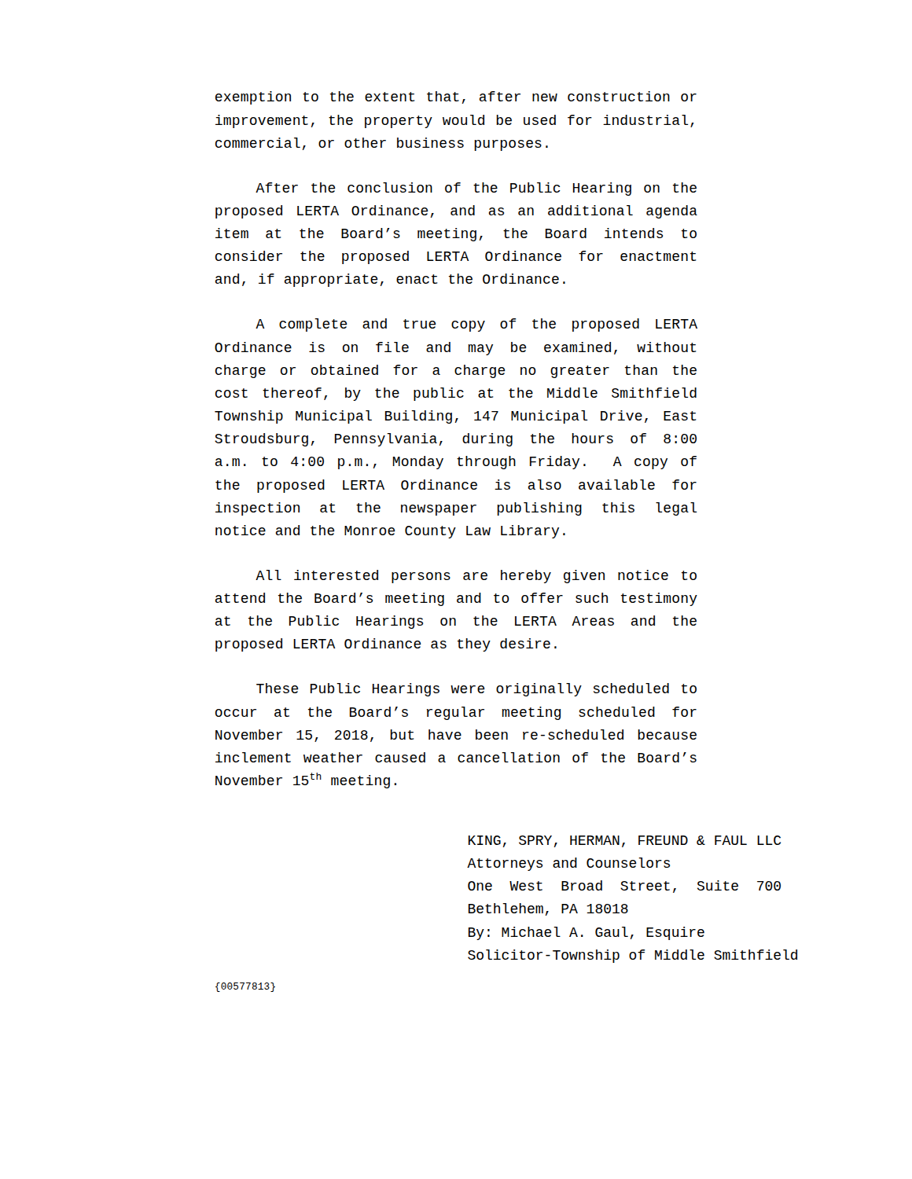exemption to the extent that, after new construction or improvement, the property would be used for industrial, commercial, or other business purposes.
After the conclusion of the Public Hearing on the proposed LERTA Ordinance, and as an additional agenda item at the Board’s meeting, the Board intends to consider the proposed LERTA Ordinance for enactment and, if appropriate, enact the Ordinance.
A complete and true copy of the proposed LERTA Ordinance is on file and may be examined, without charge or obtained for a charge no greater than the cost thereof, by the public at the Middle Smithfield Township Municipal Building, 147 Municipal Drive, East Stroudsburg, Pennsylvania, during the hours of 8:00 a.m. to 4:00 p.m., Monday through Friday. A copy of the proposed LERTA Ordinance is also available for inspection at the newspaper publishing this legal notice and the Monroe County Law Library.
All interested persons are hereby given notice to attend the Board’s meeting and to offer such testimony at the Public Hearings on the LERTA Areas and the proposed LERTA Ordinance as they desire.
These Public Hearings were originally scheduled to occur at the Board’s regular meeting scheduled for November 15, 2018, but have been re-scheduled because inclement weather caused a cancellation of the Board’s November 15th meeting.
KING, SPRY, HERMAN, FREUND & FAUL LLC
Attorneys and Counselors
One West Broad Street, Suite 700
Bethlehem, PA 18018
By: Michael A. Gaul, Esquire
Solicitor-Township of Middle Smithfield
{00577813}